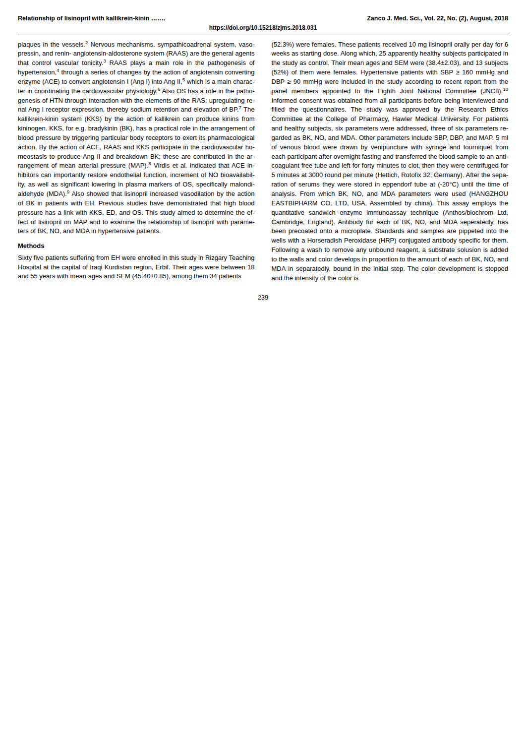Relationship of lisinopril with kallikrein-kinin …….
Zanco J. Med. Sci., Vol. 22, No. (2), August, 2018
https://doi.org/10.15218/zjms.2018.031
plaques in the vessels.2 Nervous mechanisms, sympathicoadrenal system, vasopressin, and renin- angiotensin-aldosterone system (RAAS) are the general agents that control vascular tonicity.3 RAAS plays a main role in the pathogenesis of hypertension,4 through a series of changes by the action of angiotensin converting enzyme (ACE) to convert angiotensin I (Ang I) into Ang II,5 which is a main character in coordinating the cardiovascular physiology.6 Also OS has a role in the pathogenesis of HTN through interaction with the elements of the RAS; upregulating renal Ang I receptor expression, thereby sodium retention and elevation of BP.7 The kallikrein-kinin system (KKS) by the action of kallikrein can produce kinins from kininogen. KKS, for e.g. bradykinin (BK), has a practical role in the arrangement of blood pressure by triggering particular body receptors to exert its pharmacological action. By the action of ACE, RAAS and KKS participate in the cardiovascular homeostasis to produce Ang II and breakdown BK; these are contributed in the arrangement of mean arterial pressure (MAP).8 Virdis et al. indicated that ACE inhibitors can importantly restore endothelial function, increment of NO bioavailability, as well as significant lowering in plasma markers of OS, specifically malondialdehyde (MDA).9 Also showed that lisinopril increased vasodilation by the action of BK in patients with EH. Previous studies have demonistrated that high blood pressure has a link with KKS, ED, and OS. This study aimed to determine the effect of lisinopril on MAP and to examine the relationship of lisinopril with parameters of BK, NO, and MDA in hypertensive patients.
Methods
Sixty five patients suffering from EH were enrolled in this study in Rizgary Teaching Hospital at the capital of Iraqi Kurdistan region, Erbil. Their ages were between 18 and 55 years with mean ages and SEM (45.40±0.85), among them 34 patients
(52.3%) were females. These patients received 10 mg lisinopril orally per day for 6 weeks as starting dose. Along which, 25 apparently healthy subjects participated in the study as control. Their mean ages and SEM were (38.4±2.03), and 13 subjects (52%) of them were females. Hypertensive patients with SBP ≥ 160 mmHg and DBP ≥ 90 mmHg were included in the study according to recent report from the panel members appointed to the Eighth Joint National Committee (JNC8).10 Informed consent was obtained from all participants before being interviewed and filled the questionnaires. The study was approved by the Research Ethics Committee at the College of Pharmacy, Hawler Medical University. For patients and healthy subjects, six parameters were addressed, three of six parameters regarded as BK, NO, and MDA. Other parameters include SBP, DBP, and MAP. 5 ml of venous blood were drawn by venipuncture with syringe and tourniquet from each participant after overnight fasting and transferred the blood sample to an anticoagulant free tube and left for forty minutes to clot, then they were centrifuged for 5 minutes at 3000 round per minute (Hettich, Rotofix 32, Germany). After the separation of serums they were stored in eppendorf tube at (-20°C) until the time of analysis. From which BK, NO, and MDA parameters were used (HANGZHOU EASTBIPHARM CO. LTD, USA, Assembled by china). This assay employs the quantitative sandwich enzyme immunoassay technique (Anthos/biochrom Ltd, Cambridge, England). Antibody for each of BK, NO, and MDA seperatedly, has been precoated onto a microplate. Standards and samples are pippeted into the wells with a Horseradish Peroxidase (HRP) conjugated antibody specific for them. Following a wash to remove any unbound reagent, a substrate solusion is added to the walls and color develops in proportion to the amount of each of BK, NO, and MDA in separatedly, bound in the initial step. The color development is stopped and the intensity of the color is
239